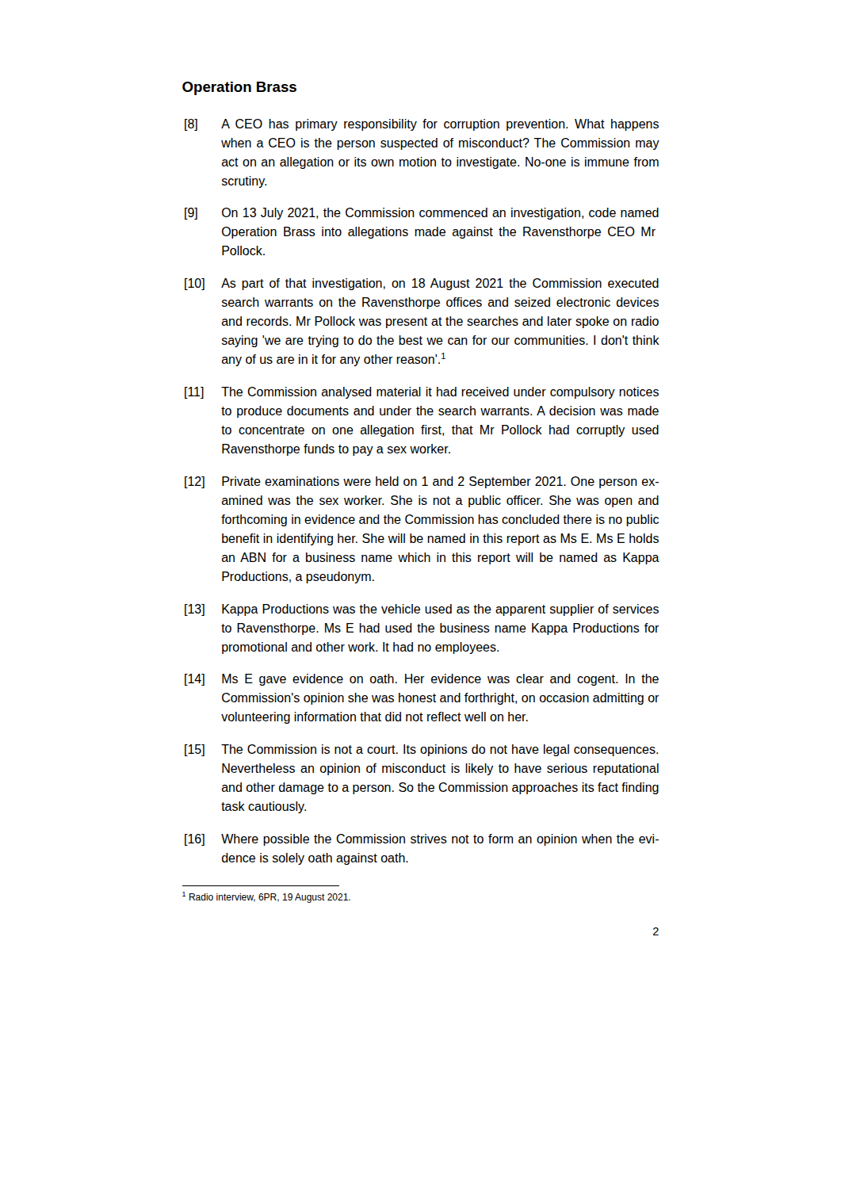Operation Brass
[8]
A CEO has primary responsibility for corruption prevention. What happens when a CEO is the person suspected of misconduct? The Commission may act on an allegation or its own motion to investigate. No-one is immune from scrutiny.
[9]
On 13 July 2021, the Commission commenced an investigation, code named Operation Brass into allegations made against the Ravensthorpe CEO Mr Pollock.
[10]
As part of that investigation, on 18 August 2021 the Commission executed search warrants on the Ravensthorpe offices and seized electronic devices and records. Mr Pollock was present at the searches and later spoke on radio saying 'we are trying to do the best we can for our communities. I don't think any of us are in it for any other reason'.1
[11]
The Commission analysed material it had received under compulsory notices to produce documents and under the search warrants. A decision was made to concentrate on one allegation first, that Mr Pollock had corruptly used Ravensthorpe funds to pay a sex worker.
[12]
Private examinations were held on 1 and 2 September 2021. One person examined was the sex worker. She is not a public officer. She was open and forthcoming in evidence and the Commission has concluded there is no public benefit in identifying her. She will be named in this report as Ms E. Ms E holds an ABN for a business name which in this report will be named as Kappa Productions, a pseudonym.
[13]
Kappa Productions was the vehicle used as the apparent supplier of services to Ravensthorpe. Ms E had used the business name Kappa Productions for promotional and other work. It had no employees.
[14]
Ms E gave evidence on oath. Her evidence was clear and cogent. In the Commission's opinion she was honest and forthright, on occasion admitting or volunteering information that did not reflect well on her.
[15]
The Commission is not a court. Its opinions do not have legal consequences. Nevertheless an opinion of misconduct is likely to have serious reputational and other damage to a person. So the Commission approaches its fact finding task cautiously.
[16]
Where possible the Commission strives not to form an opinion when the evidence is solely oath against oath.
1 Radio interview, 6PR, 19 August 2021.
2